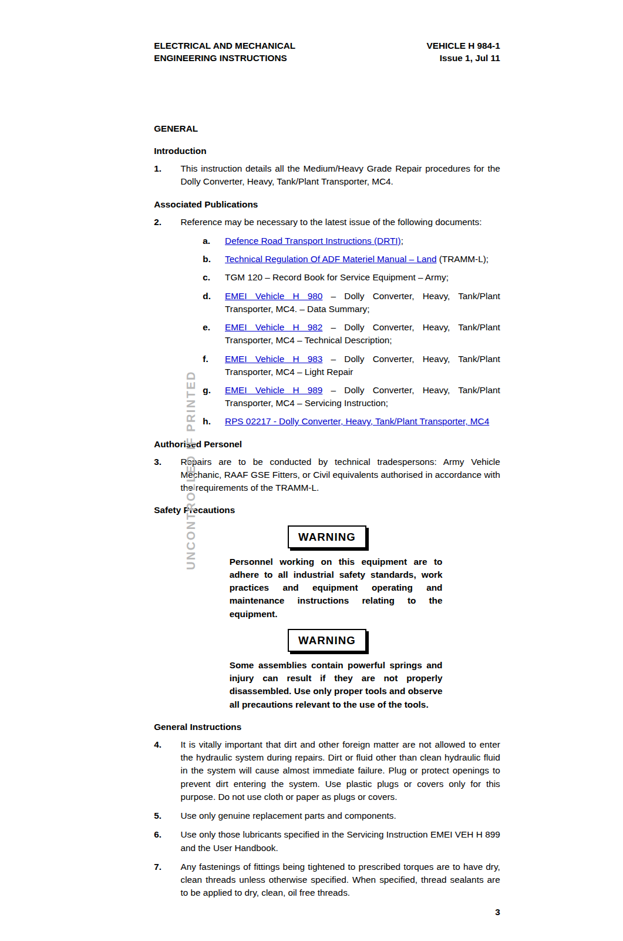UNCONTROLLED IF PRINTED
ELECTRICAL AND MECHANICAL
ENGINEERING INSTRUCTIONS
VEHICLE H 984-1
Issue 1, Jul 11
General
Introduction
1.
This instruction details all the Medium/Heavy Grade Repair procedures for the Dolly Converter, Heavy, Tank/Plant Transporter, MC4.
Associated Publications
2.
Reference may be necessary to the latest issue of the following documents:
a. Defence Road Transport Instructions (DRTI);
b. Technical Regulation Of ADF Materiel Manual – Land (TRAMM-L);
c. TGM 120 – Record Book for Service Equipment – Army;
d. EMEI Vehicle H 980 – Dolly Converter, Heavy, Tank/Plant Transporter, MC4. – Data Summary;
e. EMEI Vehicle H 982 – Dolly Converter, Heavy, Tank/Plant Transporter, MC4 – Technical Description;
f. EMEI Vehicle H 983 – Dolly Converter, Heavy, Tank/Plant Transporter, MC4 – Light Repair
g. EMEI Vehicle H 989 – Dolly Converter, Heavy, Tank/Plant Transporter, MC4 – Servicing Instruction;
h. RPS 02217 - Dolly Converter, Heavy, Tank/Plant Transporter, MC4
Authorised Personel
3.
Repairs are to be conducted by technical tradespersons: Army Vehicle Mechanic, RAAF GSE Fitters, or Civil equivalents authorised in accordance with the requirements of the TRAMM-L.
Safety Precautions
WARNING
Personnel working on this equipment are to adhere to all industrial safety standards, work practices and equipment operating and maintenance instructions relating to the equipment.
WARNING
Some assemblies contain powerful springs and injury can result if they are not properly disassembled. Use only proper tools and observe all precautions relevant to the use of the tools.
General Instructions
4.
It is vitally important that dirt and other foreign matter are not allowed to enter the hydraulic system during repairs. Dirt or fluid other than clean hydraulic fluid in the system will cause almost immediate failure. Plug or protect openings to prevent dirt entering the system. Use plastic plugs or covers only for this purpose. Do not use cloth or paper as plugs or covers.
5.
Use only genuine replacement parts and components.
6.
Use only those lubricants specified in the Servicing Instruction EMEI VEH H 899 and the User Handbook.
7.
Any fastenings of fittings being tightened to prescribed torques are to have dry, clean threads unless otherwise specified. When specified, thread sealants are to be applied to dry, clean, oil free threads.
3